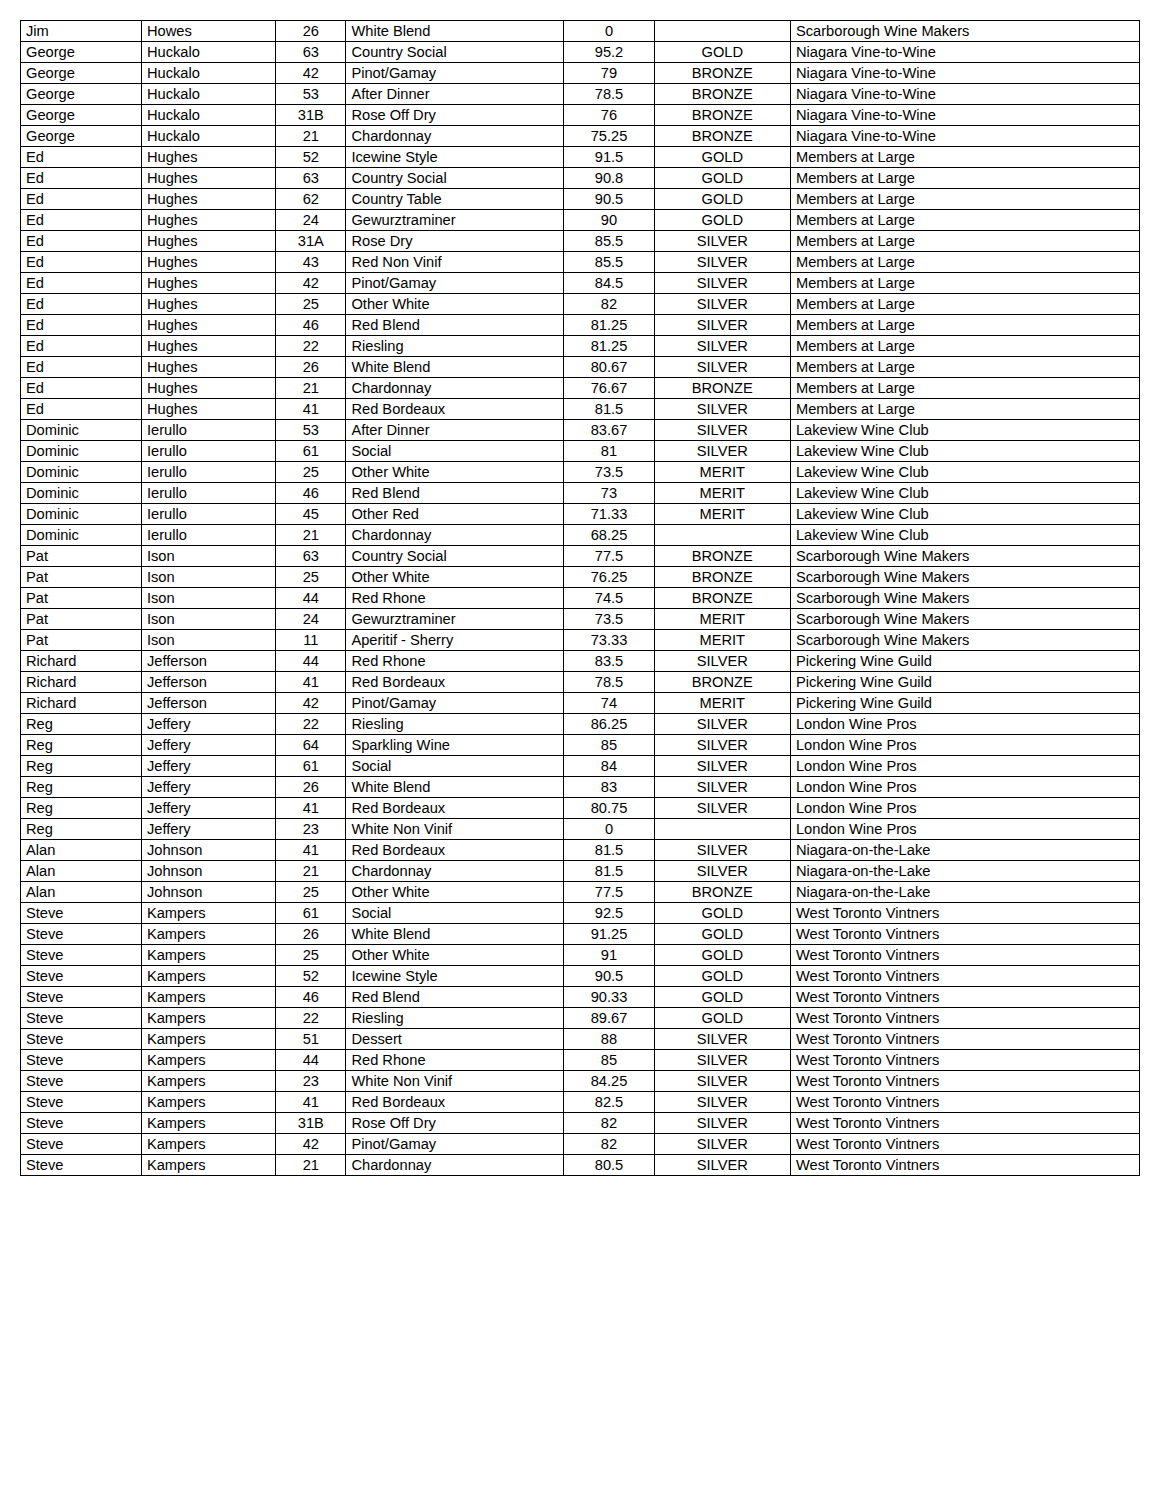| Jim | Howes | 26 | White Blend | 0 | | Scarborough Wine Makers |
| George | Huckalo | 63 | Country Social | 95.2 | GOLD | Niagara Vine-to-Wine |
| George | Huckalo | 42 | Pinot/Gamay | 79 | BRONZE | Niagara Vine-to-Wine |
| George | Huckalo | 53 | After Dinner | 78.5 | BRONZE | Niagara Vine-to-Wine |
| George | Huckalo | 31B | Rose Off Dry | 76 | BRONZE | Niagara Vine-to-Wine |
| George | Huckalo | 21 | Chardonnay | 75.25 | BRONZE | Niagara Vine-to-Wine |
| Ed | Hughes | 52 | Icewine Style | 91.5 | GOLD | Members at Large |
| Ed | Hughes | 63 | Country Social | 90.8 | GOLD | Members at Large |
| Ed | Hughes | 62 | Country Table | 90.5 | GOLD | Members at Large |
| Ed | Hughes | 24 | Gewurztraminer | 90 | GOLD | Members at Large |
| Ed | Hughes | 31A | Rose Dry | 85.5 | SILVER | Members at Large |
| Ed | Hughes | 43 | Red Non Vinif | 85.5 | SILVER | Members at Large |
| Ed | Hughes | 42 | Pinot/Gamay | 84.5 | SILVER | Members at Large |
| Ed | Hughes | 25 | Other White | 82 | SILVER | Members at Large |
| Ed | Hughes | 46 | Red Blend | 81.25 | SILVER | Members at Large |
| Ed | Hughes | 22 | Riesling | 81.25 | SILVER | Members at Large |
| Ed | Hughes | 26 | White Blend | 80.67 | SILVER | Members at Large |
| Ed | Hughes | 21 | Chardonnay | 76.67 | BRONZE | Members at Large |
| Ed | Hughes | 41 | Red Bordeaux | 81.5 | SILVER | Members at Large |
| Dominic | Ierullo | 53 | After Dinner | 83.67 | SILVER | Lakeview Wine Club |
| Dominic | Ierullo | 61 | Social | 81 | SILVER | Lakeview Wine Club |
| Dominic | Ierullo | 25 | Other White | 73.5 | MERIT | Lakeview Wine Club |
| Dominic | Ierullo | 46 | Red Blend | 73 | MERIT | Lakeview Wine Club |
| Dominic | Ierullo | 45 | Other Red | 71.33 | MERIT | Lakeview Wine Club |
| Dominic | Ierullo | 21 | Chardonnay | 68.25 | | Lakeview Wine Club |
| Pat | Ison | 63 | Country Social | 77.5 | BRONZE | Scarborough Wine Makers |
| Pat | Ison | 25 | Other White | 76.25 | BRONZE | Scarborough Wine Makers |
| Pat | Ison | 44 | Red Rhone | 74.5 | BRONZE | Scarborough Wine Makers |
| Pat | Ison | 24 | Gewurztraminer | 73.5 | MERIT | Scarborough Wine Makers |
| Pat | Ison | 11 | Aperitif - Sherry | 73.33 | MERIT | Scarborough Wine Makers |
| Richard | Jefferson | 44 | Red Rhone | 83.5 | SILVER | Pickering Wine Guild |
| Richard | Jefferson | 41 | Red Bordeaux | 78.5 | BRONZE | Pickering Wine Guild |
| Richard | Jefferson | 42 | Pinot/Gamay | 74 | MERIT | Pickering Wine Guild |
| Reg | Jeffery | 22 | Riesling | 86.25 | SILVER | London Wine Pros |
| Reg | Jeffery | 64 | Sparkling Wine | 85 | SILVER | London Wine Pros |
| Reg | Jeffery | 61 | Social | 84 | SILVER | London Wine Pros |
| Reg | Jeffery | 26 | White Blend | 83 | SILVER | London Wine Pros |
| Reg | Jeffery | 41 | Red Bordeaux | 80.75 | SILVER | London Wine Pros |
| Reg | Jeffery | 23 | White Non Vinif | 0 | | London Wine Pros |
| Alan | Johnson | 41 | Red Bordeaux | 81.5 | SILVER | Niagara-on-the-Lake |
| Alan | Johnson | 21 | Chardonnay | 81.5 | SILVER | Niagara-on-the-Lake |
| Alan | Johnson | 25 | Other White | 77.5 | BRONZE | Niagara-on-the-Lake |
| Steve | Kampers | 61 | Social | 92.5 | GOLD | West Toronto Vintners |
| Steve | Kampers | 26 | White Blend | 91.25 | GOLD | West Toronto Vintners |
| Steve | Kampers | 25 | Other White | 91 | GOLD | West Toronto Vintners |
| Steve | Kampers | 52 | Icewine Style | 90.5 | GOLD | West Toronto Vintners |
| Steve | Kampers | 46 | Red Blend | 90.33 | GOLD | West Toronto Vintners |
| Steve | Kampers | 22 | Riesling | 89.67 | GOLD | West Toronto Vintners |
| Steve | Kampers | 51 | Dessert | 88 | SILVER | West Toronto Vintners |
| Steve | Kampers | 44 | Red Rhone | 85 | SILVER | West Toronto Vintners |
| Steve | Kampers | 23 | White Non Vinif | 84.25 | SILVER | West Toronto Vintners |
| Steve | Kampers | 41 | Red Bordeaux | 82.5 | SILVER | West Toronto Vintners |
| Steve | Kampers | 31B | Rose Off Dry | 82 | SILVER | West Toronto Vintners |
| Steve | Kampers | 42 | Pinot/Gamay | 82 | SILVER | West Toronto Vintners |
| Steve | Kampers | 21 | Chardonnay | 80.5 | SILVER | West Toronto Vintners |